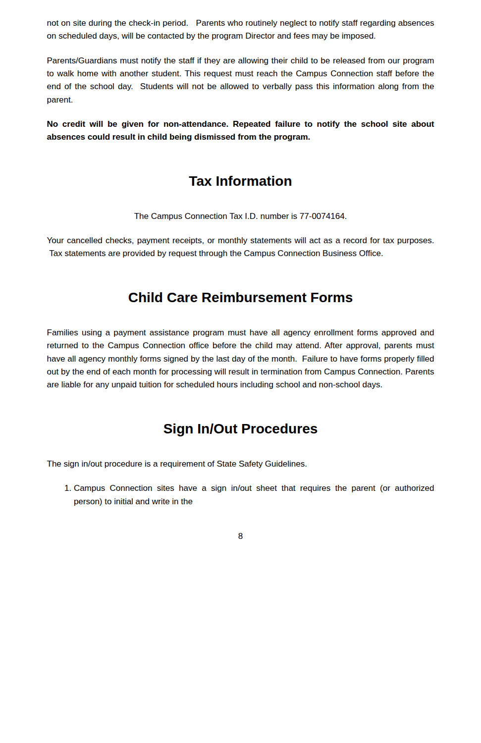not on site during the check-in period. Parents who routinely neglect to notify staff regarding absences on scheduled days, will be contacted by the program Director and fees may be imposed.
Parents/Guardians must notify the staff if they are allowing their child to be released from our program to walk home with another student. This request must reach the Campus Connection staff before the end of the school day. Students will not be allowed to verbally pass this information along from the parent.
No credit will be given for non-attendance. Repeated failure to notify the school site about absences could result in child being dismissed from the program.
Tax Information
The Campus Connection Tax I.D. number is 77-0074164.
Your cancelled checks, payment receipts, or monthly statements will act as a record for tax purposes. Tax statements are provided by request through the Campus Connection Business Office.
Child Care Reimbursement Forms
Families using a payment assistance program must have all agency enrollment forms approved and returned to the Campus Connection office before the child may attend. After approval, parents must have all agency monthly forms signed by the last day of the month. Failure to have forms properly filled out by the end of each month for processing will result in termination from Campus Connection. Parents are liable for any unpaid tuition for scheduled hours including school and non-school days.
Sign In/Out Procedures
The sign in/out procedure is a requirement of State Safety Guidelines.
Campus Connection sites have a sign in/out sheet that requires the parent (or authorized person) to initial and write in the
8